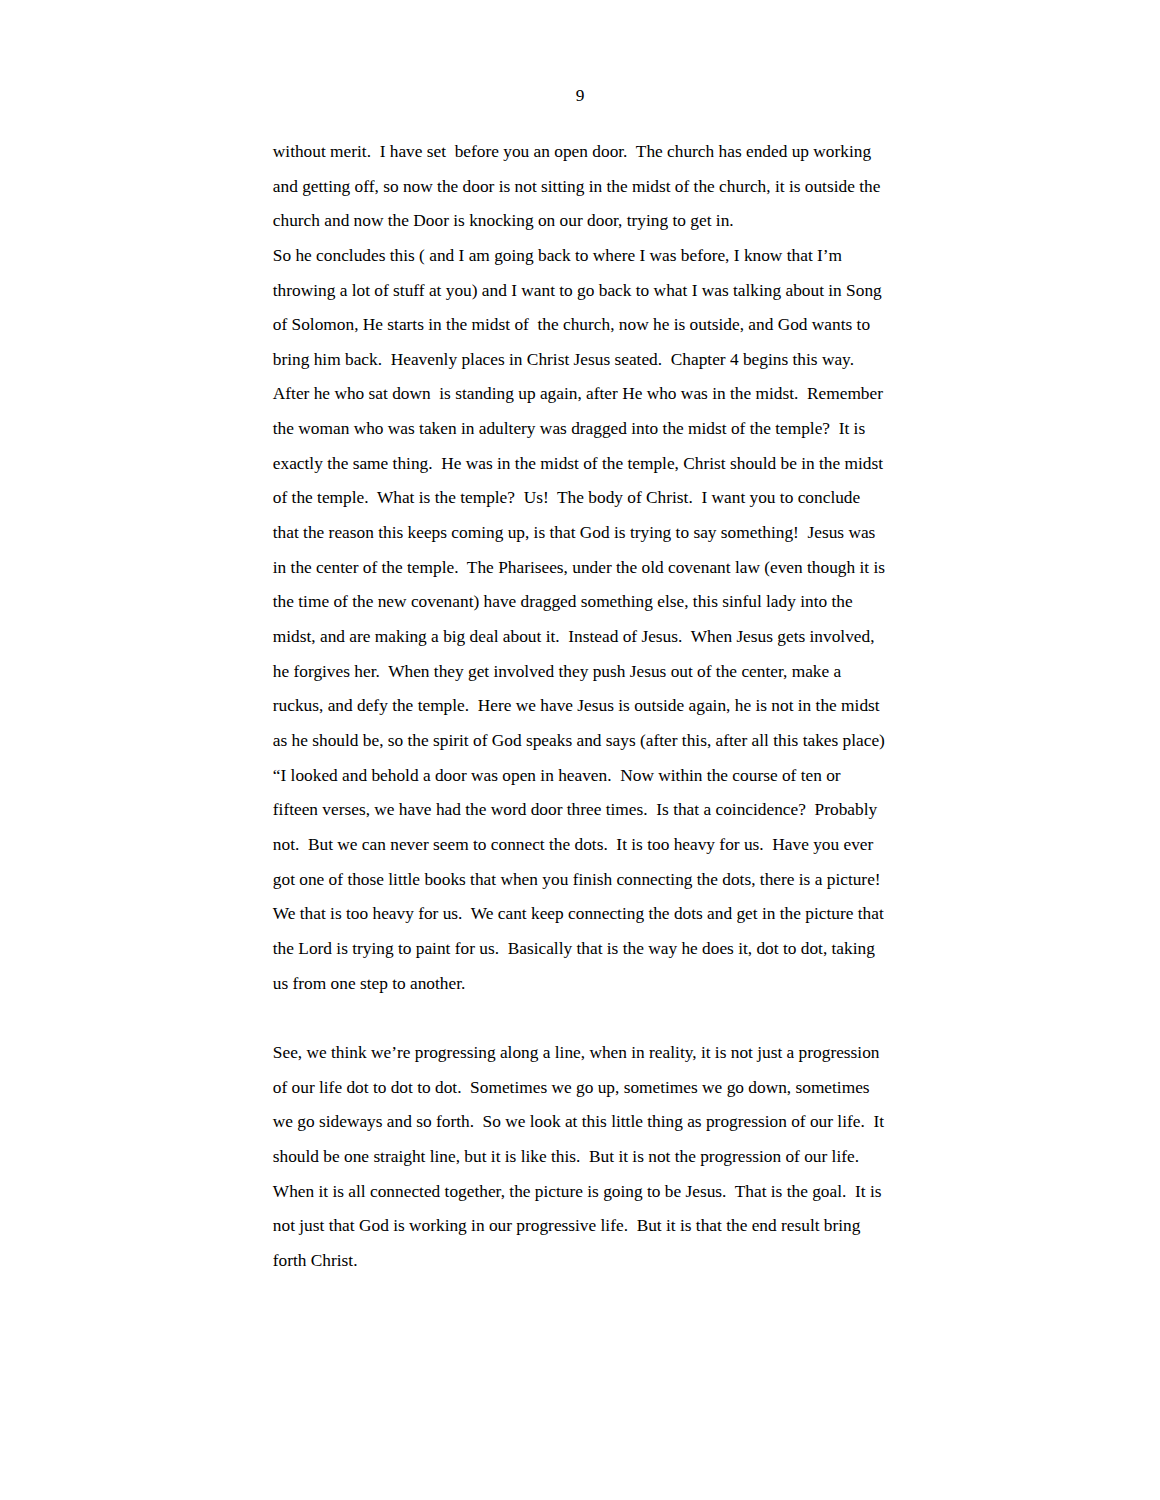9
without merit. I have set before you an open door. The church has ended up working and getting off, so now the door is not sitting in the midst of the church, it is outside the church and now the Door is knocking on our door, trying to get in.
So he concludes this ( and I am going back to where I was before, I know that I’m throwing a lot of stuff at you) and I want to go back to what I was talking about in Song of Solomon, He starts in the midst of the church, now he is outside, and God wants to bring him back. Heavenly places in Christ Jesus seated. Chapter 4 begins this way. After he who sat down is standing up again, after He who was in the midst. Remember the woman who was taken in adultery was dragged into the midst of the temple? It is exactly the same thing. He was in the midst of the temple, Christ should be in the midst of the temple. What is the temple? Us! The body of Christ. I want you to conclude that the reason this keeps coming up, is that God is trying to say something! Jesus was in the center of the temple. The Pharisees, under the old covenant law (even though it is the time of the new covenant) have dragged something else, this sinful lady into the midst, and are making a big deal about it. Instead of Jesus. When Jesus gets involved, he forgives her. When they get involved they push Jesus out of the center, make a ruckus, and defy the temple. Here we have Jesus is outside again, he is not in the midst as he should be, so the spirit of God speaks and says (after this, after all this takes place) “I looked and behold a door was open in heaven. Now within the course of ten or fifteen verses, we have had the word door three times. Is that a coincidence? Probably not. But we can never seem to connect the dots. It is too heavy for us. Have you ever got one of those little books that when you finish connecting the dots, there is a picture! We that is too heavy for us. We cant keep connecting the dots and get in the picture that the Lord is trying to paint for us. Basically that is the way he does it, dot to dot, taking us from one step to another.
See, we think we’re progressing along a line, when in reality, it is not just a progression of our life dot to dot to dot. Sometimes we go up, sometimes we go down, sometimes we go sideways and so forth. So we look at this little thing as progression of our life. It should be one straight line, but it is like this. But it is not the progression of our life. When it is all connected together, the picture is going to be Jesus. That is the goal. It is not just that God is working in our progressive life. But it is that the end result bring forth Christ.